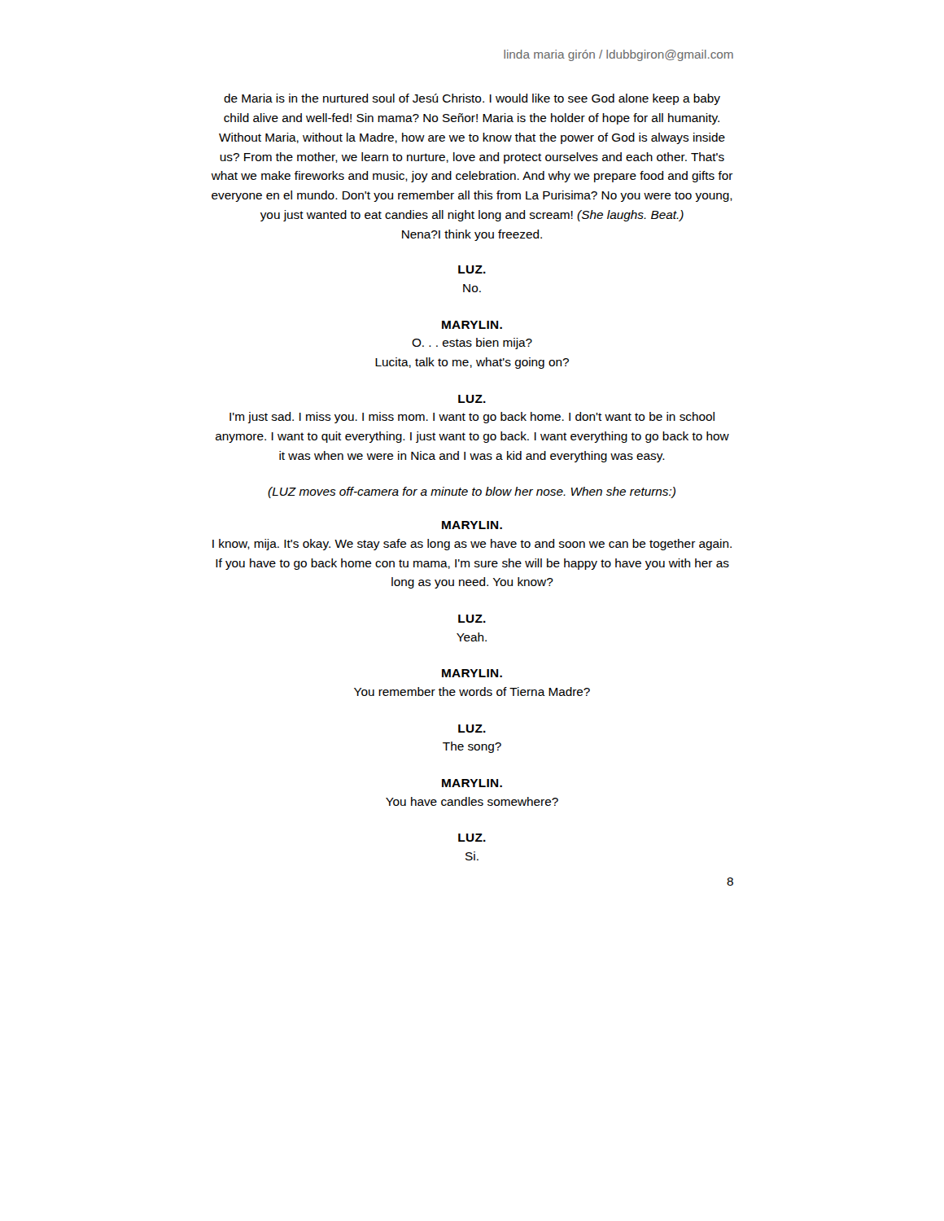linda maria girón / ldubbgiron@gmail.com
de Maria is in the nurtured soul of Jesú Christo. I would like to see God alone keep a baby child alive and well-fed! Sin mama? No Señor! Maria is the holder of hope for all humanity. Without Maria, without la Madre, how are we to know that the power of God is always inside us? From the mother, we learn to nurture, love and protect ourselves and each other. That's what we make fireworks and music, joy and celebration. And why we prepare food and gifts for everyone en el mundo. Don't you remember all this from La Purisima? No you were too young, you just wanted to eat candies all night long and scream! (She laughs. Beat.)
Nena?I think you freezed.
LUZ.
No.
MARYLIN.
O. . . estas bien mija?
Lucita, talk to me, what's going on?
LUZ.
I'm just sad. I miss you. I miss mom. I want to go back home. I don't want to be in school anymore. I want to quit everything. I just want to go back. I want everything to go back to how it was when we were in Nica and I was a kid and everything was easy.
(LUZ moves off-camera for a minute to blow her nose. When she returns:)
MARYLIN.
I know, mija. It's okay. We stay safe as long as we have to and soon we can be together again. If you have to go back home con tu mama, I'm sure she will be happy to have you with her as long as you need. You know?
LUZ.
Yeah.
MARYLIN.
You remember the words of Tierna Madre?
LUZ.
The song?
MARYLIN.
You have candles somewhere?
LUZ.
Si.
8